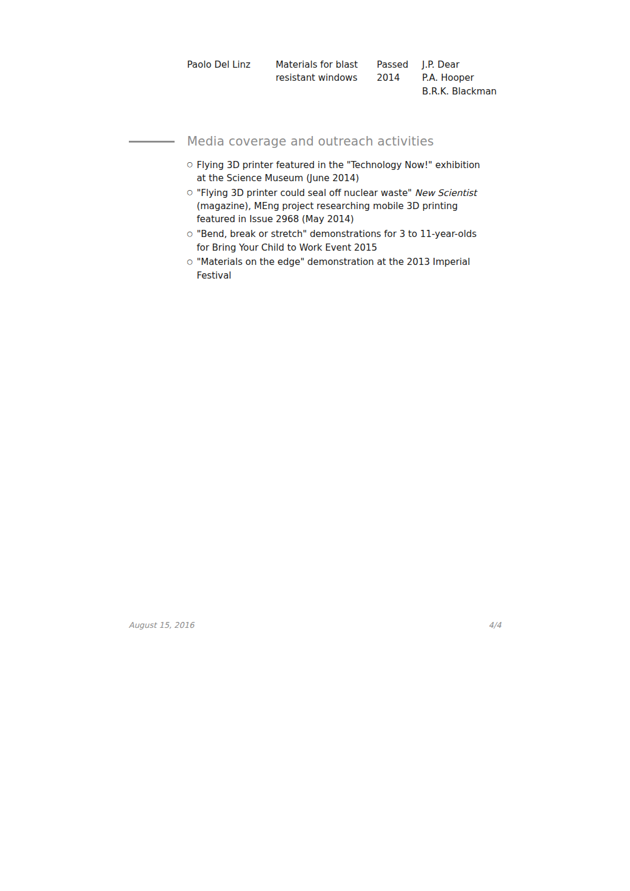| Paolo Del Linz | Materials for blast resistant windows | Passed 2014 | J.P. Dear P.A. Hooper B.R.K. Blackman |
Media coverage and outreach activities
Flying 3D printer featured in the "Technology Now!" exhibition at the Science Museum (June 2014)
"Flying 3D printer could seal off nuclear waste" New Scientist (magazine), MEng project researching mobile 3D printing featured in Issue 2968 (May 2014)
"Bend, break or stretch" demonstrations for 3 to 11-year-olds for Bring Your Child to Work Event 2015
"Materials on the edge" demonstration at the 2013 Imperial Festival
August 15, 2016 4/4